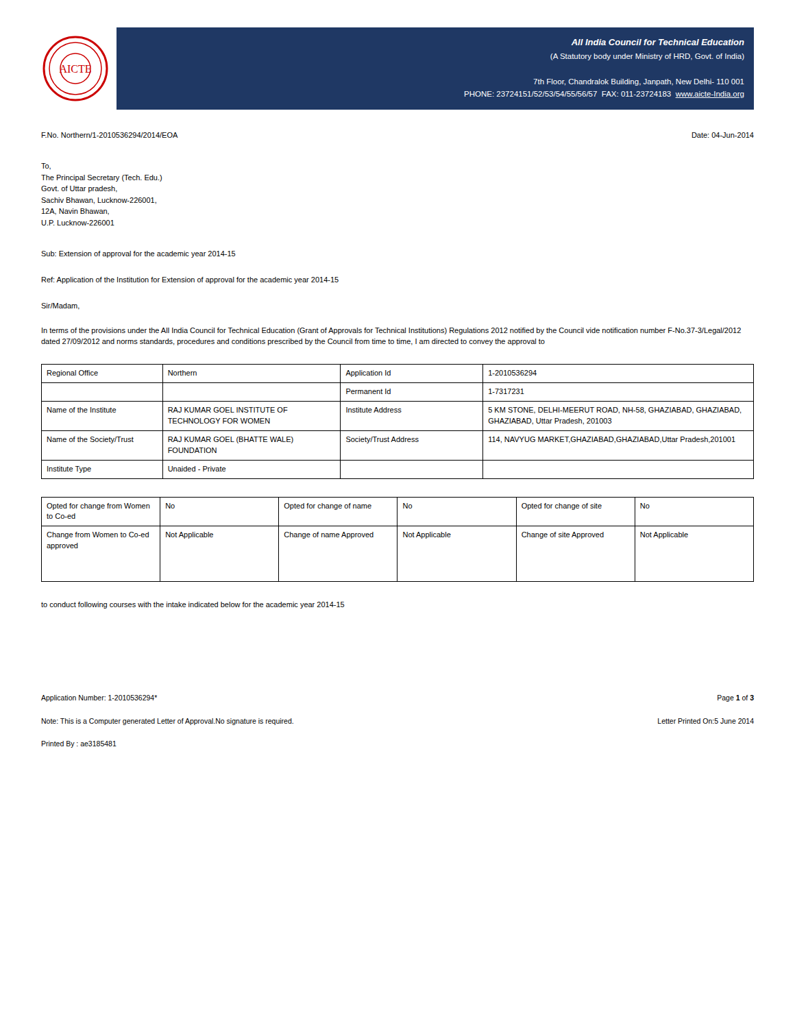All India Council for Technical Education
(A Statutory body under Ministry of HRD, Govt. of India)
7th Floor, Chandralok Building, Janpath, New Delhi- 110 001
PHONE: 23724151/52/53/54/55/56/57 FAX: 011-23724183 www.aicte-India.org
F.No. Northern/1-2010536294/2014/EOA
Date: 04-Jun-2014
To,
The Principal Secretary (Tech. Edu.)
Govt. of Uttar pradesh,
Sachiv Bhawan, Lucknow-226001,
12A, Navin Bhawan,
U.P. Lucknow-226001
Sub: Extension of approval for the academic year 2014-15
Ref: Application of the Institution for Extension of approval for the academic year 2014-15
Sir/Madam,
In terms of the provisions under the All India Council for Technical Education (Grant of Approvals for Technical Institutions) Regulations 2012 notified by the Council vide notification number F-No.37-3/Legal/2012 dated 27/09/2012 and norms standards, procedures and conditions prescribed by the Council from time to time, I am directed to convey the approval to
| Regional Office | Northern | Application Id | 1-2010536294 |
| | | Permanent Id | 1-7317231 |
| Name of the Institute | RAJ KUMAR GOEL INSTITUTE OF TECHNOLOGY FOR WOMEN | Institute Address | 5 KM STONE, DELHI-MEERUT ROAD, NH-58, GHAZIABAD, GHAZIABAD, GHAZIABAD, Uttar Pradesh, 201003 |
| Name of the Society/Trust | RAJ KUMAR GOEL (BHATTE WALE) FOUNDATION | Society/Trust Address | 114, NAVYUG MARKET,GHAZIABAD,GHAZIABAD,Uttar Pradesh,201001 |
| Institute Type | Unaided - Private | | |
| Opted for change from Women to Co-ed | No | Opted for change of name | No | Opted for change of site | No |
| Change from Women to Co-ed approved | Not Applicable | Change of name Approved | Not Applicable | Change of site Approved | Not Applicable |
to conduct following courses with the intake indicated below for the academic year 2014-15
Application Number: 1-2010536294*
Page 1 of 3
Note: This is a Computer generated Letter of Approval.No signature is required.
Letter Printed On:5 June 2014
Printed By : ae3185481